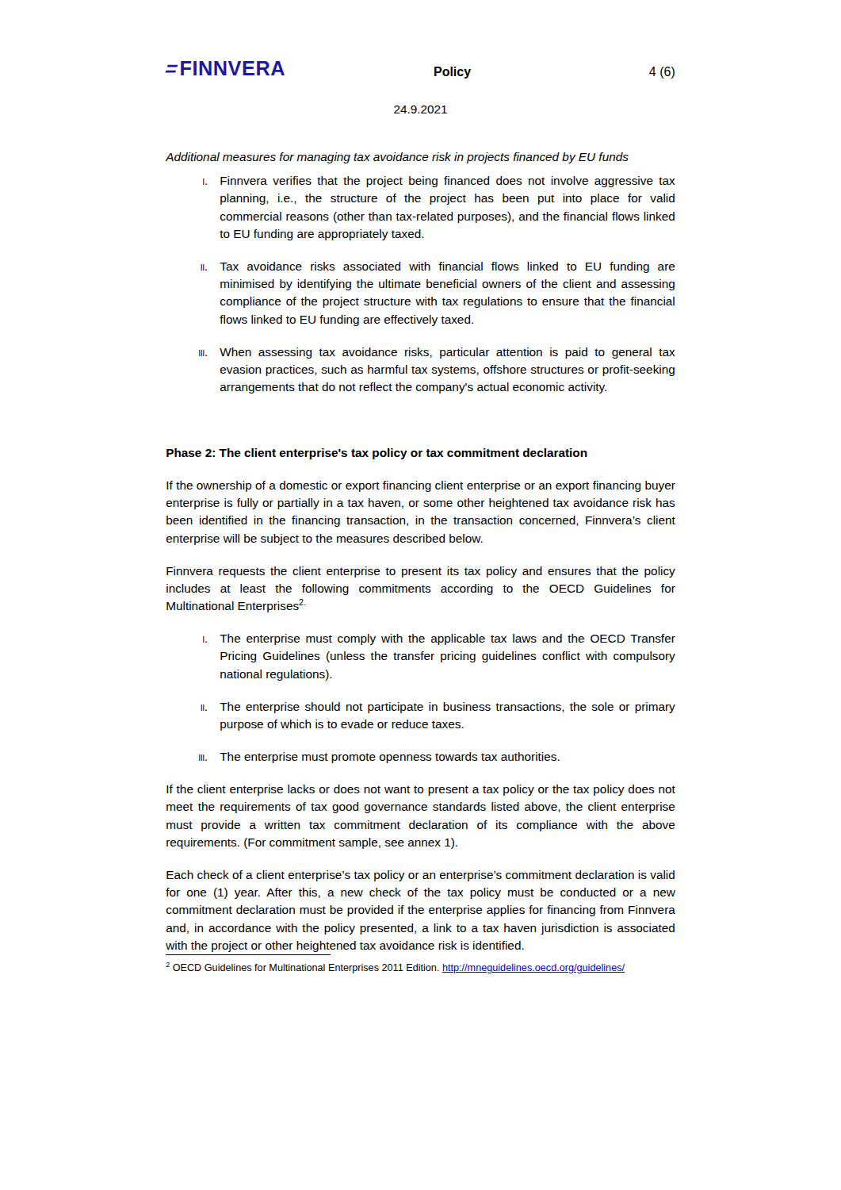=FINNVERA
Policy
4 (6)
24.9.2021
Additional measures for managing tax avoidance risk in projects financed by EU funds
ɩ. Finnvera verifies that the project being financed does not involve aggressive tax planning, i.e., the structure of the project has been put into place for valid commercial reasons (other than tax-related purposes), and the financial flows linked to EU funding are appropriately taxed.
ɩɩ. Tax avoidance risks associated with financial flows linked to EU funding are minimised by identifying the ultimate beneficial owners of the client and assessing compliance of the project structure with tax regulations to ensure that the financial flows linked to EU funding are effectively taxed.
ɩɩɩ. When assessing tax avoidance risks, particular attention is paid to general tax evasion practices, such as harmful tax systems, offshore structures or profit-seeking arrangements that do not reflect the company's actual economic activity.
Phase 2: The client enterprise's tax policy or tax commitment declaration
If the ownership of a domestic or export financing client enterprise or an export financing buyer enterprise is fully or partially in a tax haven, or some other heightened tax avoidance risk has been identified in the financing transaction, in the transaction concerned, Finnvera’s client enterprise will be subject to the measures described below.
Finnvera requests the client enterprise to present its tax policy and ensures that the policy includes at least the following commitments according to the OECD Guidelines for Multinational Enterprises2.
ɩ. The enterprise must comply with the applicable tax laws and the OECD Transfer Pricing Guidelines (unless the transfer pricing guidelines conflict with compulsory national regulations).
ɩɩ. The enterprise should not participate in business transactions, the sole or primary purpose of which is to evade or reduce taxes.
ɩɩɩ. The enterprise must promote openness towards tax authorities.
If the client enterprise lacks or does not want to present a tax policy or the tax policy does not meet the requirements of tax good governance standards listed above, the client enterprise must provide a written tax commitment declaration of its compliance with the above requirements. (For commitment sample, see annex 1).
Each check of a client enterprise’s tax policy or an enterprise’s commitment declaration is valid for one (1) year. After this, a new check of the tax policy must be conducted or a new commitment declaration must be provided if the enterprise applies for financing from Finnvera and, in accordance with the policy presented, a link to a tax haven jurisdiction is associated with the project or other heightened tax avoidance risk is identified.
2 OECD Guidelines for Multinational Enterprises 2011 Edition. http://mneguidelines.oecd.org/guidelines/